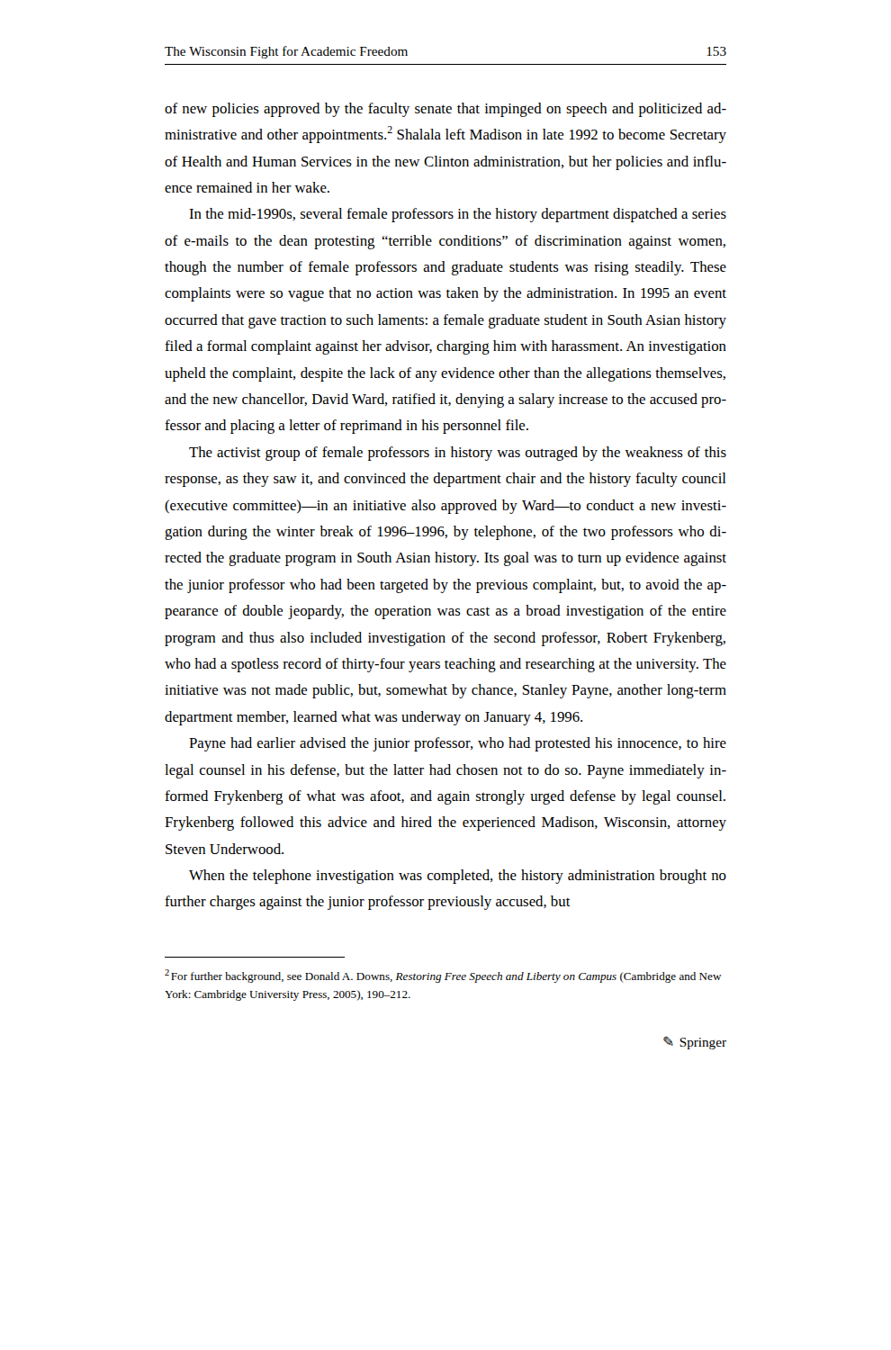The Wisconsin Fight for Academic Freedom 153
of new policies approved by the faculty senate that impinged on speech and politicized administrative and other appointments.2 Shalala left Madison in late 1992 to become Secretary of Health and Human Services in the new Clinton administration, but her policies and influence remained in her wake.
In the mid-1990s, several female professors in the history department dispatched a series of e-mails to the dean protesting “terrible conditions” of discrimination against women, though the number of female professors and graduate students was rising steadily. These complaints were so vague that no action was taken by the administration. In 1995 an event occurred that gave traction to such laments: a female graduate student in South Asian history filed a formal complaint against her advisor, charging him with harassment. An investigation upheld the complaint, despite the lack of any evidence other than the allegations themselves, and the new chancellor, David Ward, ratified it, denying a salary increase to the accused professor and placing a letter of reprimand in his personnel file.
The activist group of female professors in history was outraged by the weakness of this response, as they saw it, and convinced the department chair and the history faculty council (executive committee)—in an initiative also approved by Ward—to conduct a new investigation during the winter break of 1996–1996, by telephone, of the two professors who directed the graduate program in South Asian history. Its goal was to turn up evidence against the junior professor who had been targeted by the previous complaint, but, to avoid the appearance of double jeopardy, the operation was cast as a broad investigation of the entire program and thus also included investigation of the second professor, Robert Frykenberg, who had a spotless record of thirty-four years teaching and researching at the university. The initiative was not made public, but, somewhat by chance, Stanley Payne, another long-term department member, learned what was underway on January 4, 1996.
Payne had earlier advised the junior professor, who had protested his innocence, to hire legal counsel in his defense, but the latter had chosen not to do so. Payne immediately informed Frykenberg of what was afoot, and again strongly urged defense by legal counsel. Frykenberg followed this advice and hired the experienced Madison, Wisconsin, attorney Steven Underwood.
When the telephone investigation was completed, the history administration brought no further charges against the junior professor previously accused, but
2 For further background, see Donald A. Downs, Restoring Free Speech and Liberty on Campus (Cambridge and New York: Cambridge University Press, 2005), 190–212.
✎Springer